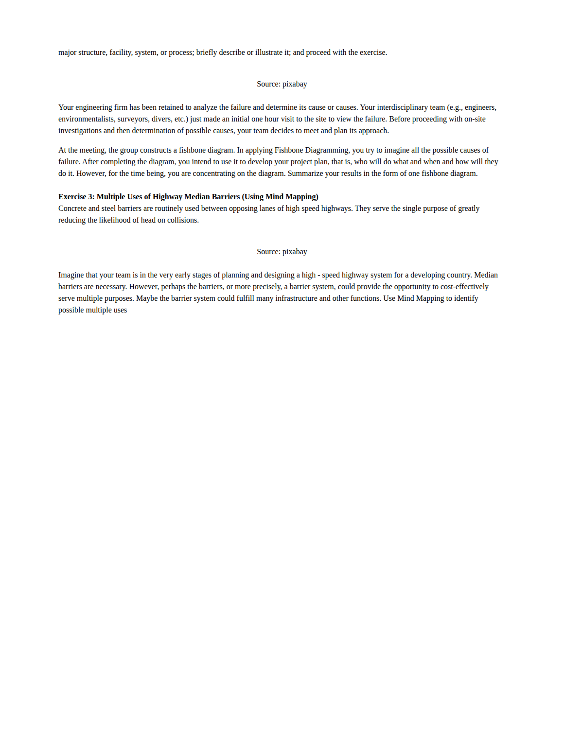major structure, facility, system, or process; briefly describe or illustrate it; and proceed with the exercise.
Source: pixabay
Your engineering firm has been retained to analyze the failure and determine its cause or causes. Your interdisciplinary team (e.g., engineers, environmentalists, surveyors, divers, etc.) just made an initial one hour visit to the site to view the failure. Before proceeding with on-site investigations and then determination of possible causes, your team decides to meet and plan its approach.
At the meeting, the group constructs a fishbone diagram. In applying Fishbone Diagramming, you try to imagine all the possible causes of failure. After completing the diagram, you intend to use it to develop your project plan, that is, who will do what and when and how will they do it. However, for the time being, you are concentrating on the diagram. Summarize your results in the form of one fishbone diagram.
Exercise 3: Multiple Uses of Highway Median Barriers (Using Mind Mapping)
Concrete and steel barriers are routinely used between opposing lanes of high speed highways. They serve the single purpose of greatly reducing the likelihood of head on collisions.
Source: pixabay
Imagine that your team is in the very early stages of planning and designing a high - speed highway system for a developing country. Median barriers are necessary. However, perhaps the barriers, or more precisely, a barrier system, could provide the opportunity to cost-effectively serve multiple purposes. Maybe the barrier system could fulfill many infrastructure and other functions. Use Mind Mapping to identify possible multiple uses